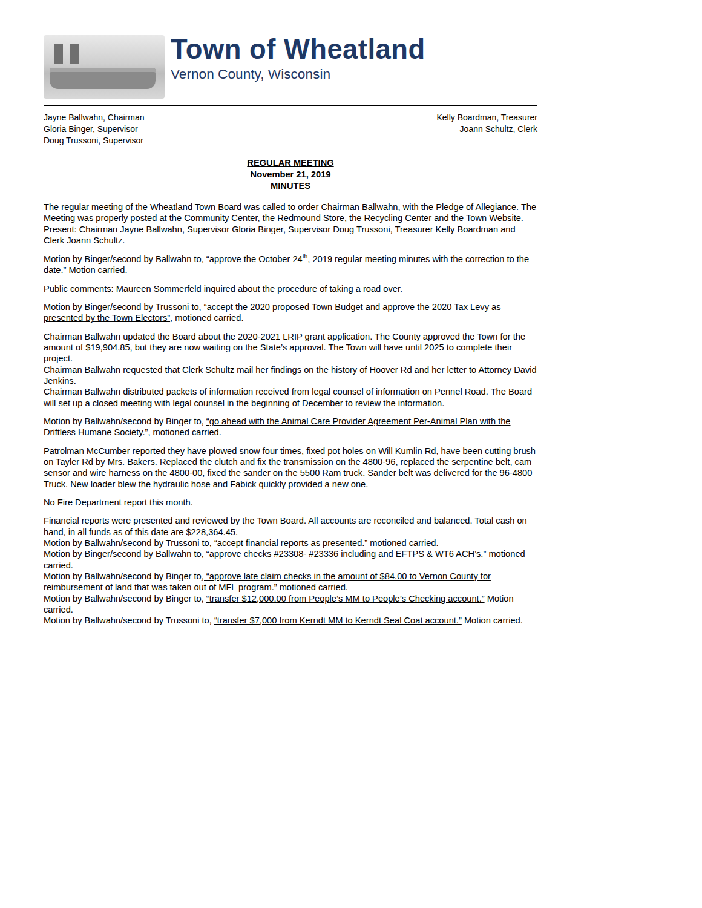Town of Wheatland
Vernon County, Wisconsin
| Jayne Ballwahn, Chairman | Kelly Boardman, Treasurer |
| Gloria Binger, Supervisor | Joann Schultz, Clerk |
| Doug Trussoni, Supervisor | |
REGULAR MEETING
November 21, 2019
MINUTES
The regular meeting of the Wheatland Town Board was called to order Chairman Ballwahn, with the Pledge of Allegiance. The Meeting was properly posted at the Community Center, the Redmound Store, the Recycling Center and the Town Website.
Present: Chairman Jayne Ballwahn, Supervisor Gloria Binger, Supervisor Doug Trussoni, Treasurer Kelly Boardman and Clerk Joann Schultz.
Motion by Binger/second by Ballwahn to, “approve the October 24th, 2019 regular meeting minutes with the correction to the date.” Motion carried.
Public comments: Maureen Sommerfeld inquired about the procedure of taking a road over.
Motion by Binger/second by Trussoni to, “accept the 2020 proposed Town Budget and approve the 2020 Tax Levy as presented by the Town Electors”, motioned carried.
Chairman Ballwahn updated the Board about the 2020-2021 LRIP grant application. The County approved the Town for the amount of $19,904.85, but they are now waiting on the State’s approval. The Town will have until 2025 to complete their project.
Chairman Ballwahn requested that Clerk Schultz mail her findings on the history of Hoover Rd and her letter to Attorney David Jenkins.
Chairman Ballwahn distributed packets of information received from legal counsel of information on Pennel Road. The Board will set up a closed meeting with legal counsel in the beginning of December to review the information.
Motion by Ballwahn/second by Binger to, “go ahead with the Animal Care Provider Agreement Per-Animal Plan with the Driftless Humane Society.”, motioned carried.
Patrolman McCumber reported they have plowed snow four times, fixed pot holes on Will Kumlin Rd, have been cutting brush on Tayler Rd by Mrs. Bakers. Replaced the clutch and fix the transmission on the 4800-96, replaced the serpentine belt, cam sensor and wire harness on the 4800-00, fixed the sander on the 5500 Ram truck. Sander belt was delivered for the 96-4800 Truck. New loader blew the hydraulic hose and Fabick quickly provided a new one.
No Fire Department report this month.
Financial reports were presented and reviewed by the Town Board. All accounts are reconciled and balanced. Total cash on hand, in all funds as of this date are $228,364.45.
Motion by Ballwahn/second by Trussoni to, “accept financial reports as presented.” motioned carried.
Motion by Binger/second by Ballwahn to, “approve checks #23308- #23336 including and EFTPS & WT6 ACH’s.” motioned carried.
Motion by Ballwahn/second by Binger to, “approve late claim checks in the amount of $84.00 to Vernon County for reimbursement of land that was taken out of MFL program.” motioned carried.
Motion by Ballwahn/second by Binger to, “transfer $12,000.00 from People’s MM to People’s Checking account.” Motion carried.
Motion by Ballwahn/second by Trussoni to, “transfer $7,000 from Kerndt MM to Kerndt Seal Coat account.” Motion carried.